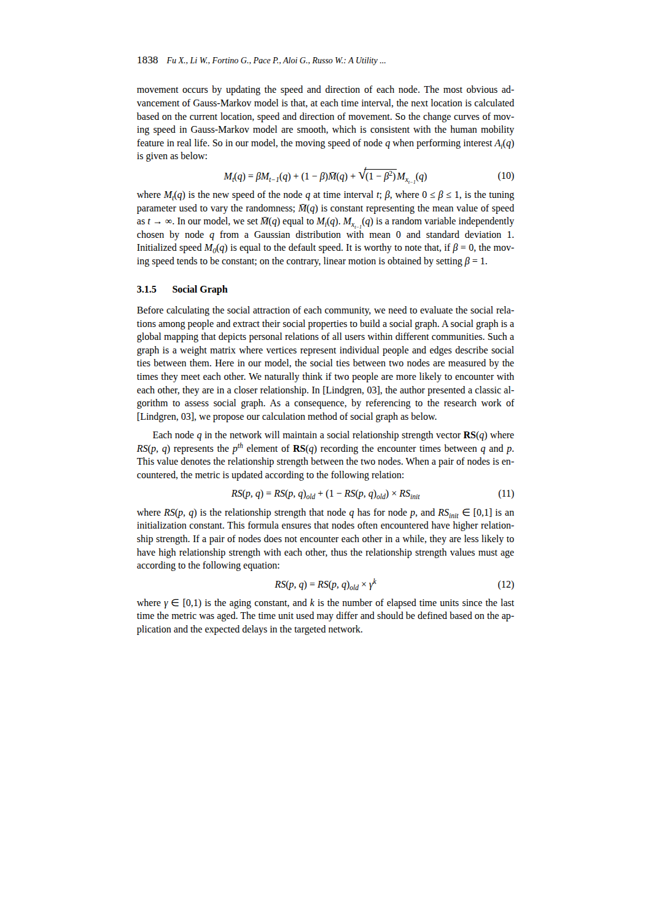1838 Fu X., Li W., Fortino G., Pace P., Aloi G., Russo W.: A Utility ...
movement occurs by updating the speed and direction of each node. The most obvious advancement of Gauss-Markov model is that, at each time interval, the next location is calculated based on the current location, speed and direction of movement. So the change curves of moving speed in Gauss-Markov model are smooth, which is consistent with the human mobility feature in real life. So in our model, the moving speed of node q when performing interest Ai(q) is given as below:
Mt(q) = βMt−1(q) + (1 − β)M̄(q) + (1 − β2) Mxt−1(q) (10)
where Mt(q) is the new speed of the node q at time interval t; β, where 0 ≤ β ≤ 1, is the tuning parameter used to vary the randomness; M̄(q) is constant representing the mean value of speed as t → ∞. In our model, we set M̄(q) equal to Mi(q). Mxt−1(q) is a random variable independently chosen by node q from a Gaussian distribution with mean 0 and standard deviation 1. Initialized speed M0(q) is equal to the default speed. It is worthy to note that, if β = 0, the moving speed tends to be constant; on the contrary, linear motion is obtained by setting β = 1.
3.1.5 Social Graph
Before calculating the social attraction of each community, we need to evaluate the social relations among people and extract their social properties to build a social graph. A social graph is a global mapping that depicts personal relations of all users within different communities. Such a graph is a weight matrix where vertices represent individual people and edges describe social ties between them. Here in our model, the social ties between two nodes are measured by the times they meet each other. We naturally think if two people are more likely to encounter with each other, they are in a closer relationship. In [Lindgren, 03], the author presented a classic algorithm to assess social graph. As a consequence, by referencing to the research work of [Lindgren, 03], we propose our calculation method of social graph as below.
Each node q in the network will maintain a social relationship strength vector RS(q) where RS(p, q) represents the pth element of RS(q) recording the encounter times between q and p. This value denotes the relationship strength between the two nodes. When a pair of nodes is encountered, the metric is updated according to the following relation:
RS(p, q) = RS(p, q)old + (1 − RS(p, q)old) × RSinit (11)
where RS(p, q) is the relationship strength that node q has for node p, and RSinit ∈ [0,1] is an initialization constant. This formula ensures that nodes often encountered have higher relationship strength. If a pair of nodes does not encounter each other in a while, they are less likely to have high relationship strength with each other, thus the relationship strength values must age according to the following equation:
RS(p, q) = RS(p, q)old × γk (12)
where γ ∈ [0,1) is the aging constant, and k is the number of elapsed time units since the last time the metric was aged. The time unit used may differ and should be defined based on the application and the expected delays in the targeted network.